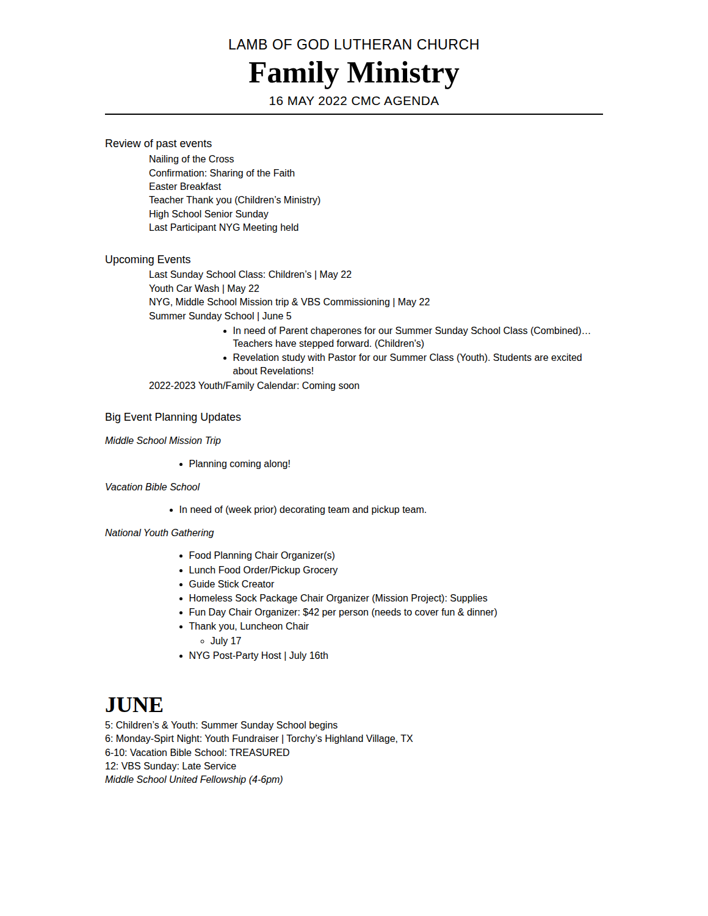LAMB OF GOD LUTHERAN CHURCH
Family Ministry
16 MAY 2022 CMC AGENDA
Review of past events
Nailing of the Cross
Confirmation: Sharing of the Faith
Easter Breakfast
Teacher Thank you (Children’s Ministry)
High School Senior Sunday
Last Participant NYG Meeting held
Upcoming Events
Last Sunday School Class: Children’s | May 22
Youth Car Wash | May 22
NYG, Middle School Mission trip & VBS Commissioning | May 22
Summer Sunday School | June 5
In need of Parent chaperones for our Summer Sunday School Class (Combined)… Teachers have stepped forward. (Children's)
Revelation study with Pastor for our Summer Class (Youth). Students are excited about Revelations!
2022-2023 Youth/Family Calendar: Coming soon
Big Event Planning Updates
Middle School Mission Trip
Planning coming along!
Vacation Bible School
In need of (week prior) decorating team and pickup team.
National Youth Gathering
Food Planning Chair Organizer(s)
Lunch Food Order/Pickup Grocery
Guide Stick Creator
Homeless Sock Package Chair Organizer (Mission Project): Supplies
Fun Day Chair Organizer: $42 per person (needs to cover fun & dinner)
Thank you, Luncheon Chair
July 17
NYG Post-Party Host | July 16th
JUNE
5: Children’s & Youth: Summer Sunday School begins
6: Monday-Spirt Night: Youth Fundraiser | Torchy’s Highland Village, TX
6-10: Vacation Bible School: TREASURED
12: VBS Sunday: Late Service
Middle School United Fellowship (4-6pm)